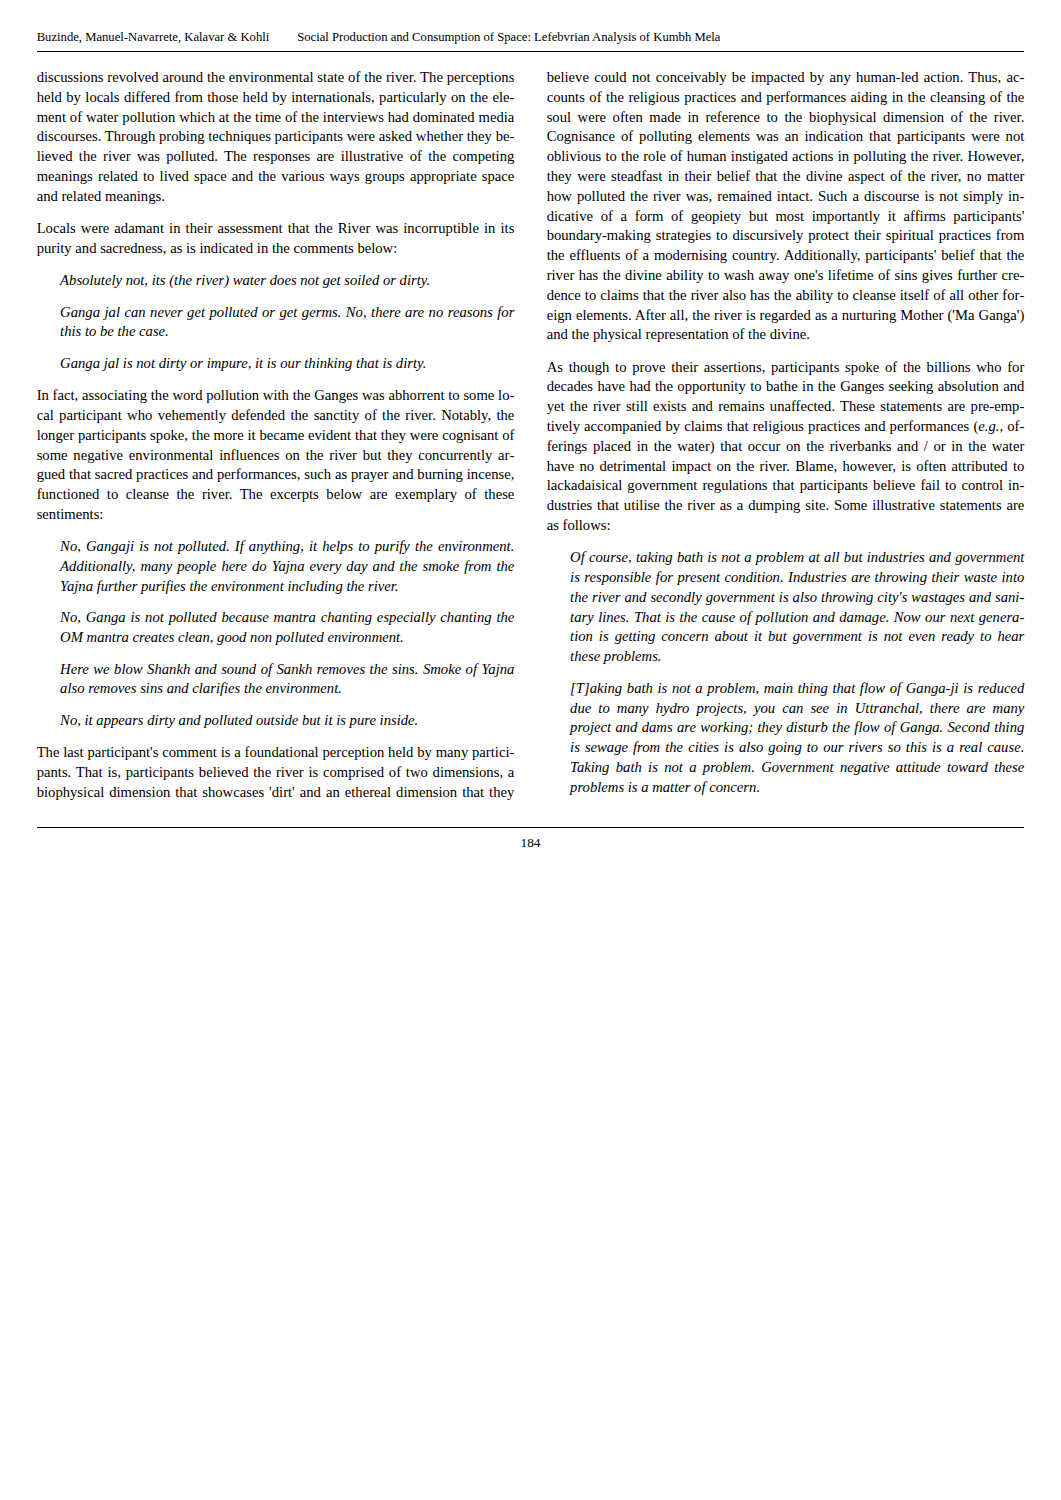Buzinde, Manuel-Navarrete, Kalavar & Kohli Social Production and Consumption of Space: Lefebvrian Analysis of Kumbh Mela
discussions revolved around the environmental state of the river. The perceptions held by locals differed from those held by internationals, particularly on the element of water pollution which at the time of the interviews had dominated media discourses. Through probing techniques participants were asked whether they believed the river was polluted. The responses are illustrative of the competing meanings related to lived space and the various ways groups appropriate space and related meanings.
Locals were adamant in their assessment that the River was incorruptible in its purity and sacredness, as is indicated in the comments below:
Absolutely not, its (the river) water does not get soiled or dirty.
Ganga jal can never get polluted or get germs. No, there are no reasons for this to be the case.
Ganga jal is not dirty or impure, it is our thinking that is dirty.
In fact, associating the word pollution with the Ganges was abhorrent to some local participant who vehemently defended the sanctity of the river. Notably, the longer participants spoke, the more it became evident that they were cognisant of some negative environmental influences on the river but they concurrently argued that sacred practices and performances, such as prayer and burning incense, functioned to cleanse the river. The excerpts below are exemplary of these sentiments:
No, Gangaji is not polluted. If anything, it helps to purify the environment. Additionally, many people here do Yajna every day and the smoke from the Yajna further purifies the environment including the river.
No, Ganga is not polluted because mantra chanting especially chanting the OM mantra creates clean, good non polluted environment.
Here we blow Shankh and sound of Sankh removes the sins. Smoke of Yajna also removes sins and clarifies the environment.
No, it appears dirty and polluted outside but it is pure inside.
The last participant's comment is a foundational perception held by many participants. That is, participants believed the river is comprised of two dimensions, a biophysical dimension that showcases 'dirt' and an ethereal dimension that they believe could not conceivably be impacted by any human-led action. Thus, accounts of the religious practices and performances aiding in the cleansing of the soul were often made in reference to the biophysical dimension of the river. Cognisance of polluting elements was an indication that participants were not oblivious to the role of human instigated actions in polluting the river. However, they were steadfast in their belief that the divine aspect of the river, no matter how polluted the river was, remained intact. Such a discourse is not simply indicative of a form of geopiety but most importantly it affirms participants' boundary-making strategies to discursively protect their spiritual practices from the effluents of a modernising country. Additionally, participants' belief that the river has the divine ability to wash away one's lifetime of sins gives further credence to claims that the river also has the ability to cleanse itself of all other foreign elements. After all, the river is regarded as a nurturing Mother ('Ma Ganga') and the physical representation of the divine.
As though to prove their assertions, participants spoke of the billions who for decades have had the opportunity to bathe in the Ganges seeking absolution and yet the river still exists and remains unaffected. These statements are pre-emptively accompanied by claims that religious practices and performances (e.g., offerings placed in the water) that occur on the riverbanks and / or in the water have no detrimental impact on the river. Blame, however, is often attributed to lackadaisical government regulations that participants believe fail to control industries that utilise the river as a dumping site. Some illustrative statements are as follows:
Of course, taking bath is not a problem at all but industries and government is responsible for present condition. Industries are throwing their waste into the river and secondly government is also throwing city's wastages and sanitary lines. That is the cause of pollution and damage. Now our next generation is getting concern about it but government is not even ready to hear these problems.
[T]aking bath is not a problem, main thing that flow of Ganga-ji is reduced due to many hydro projects, you can see in Uttranchal, there are many project and dams are working; they disturb the flow of Ganga. Second thing is sewage from the cities is also going to our rivers so this is a real cause. Taking bath is not a problem. Government negative attitude toward these problems is a matter of concern.
184